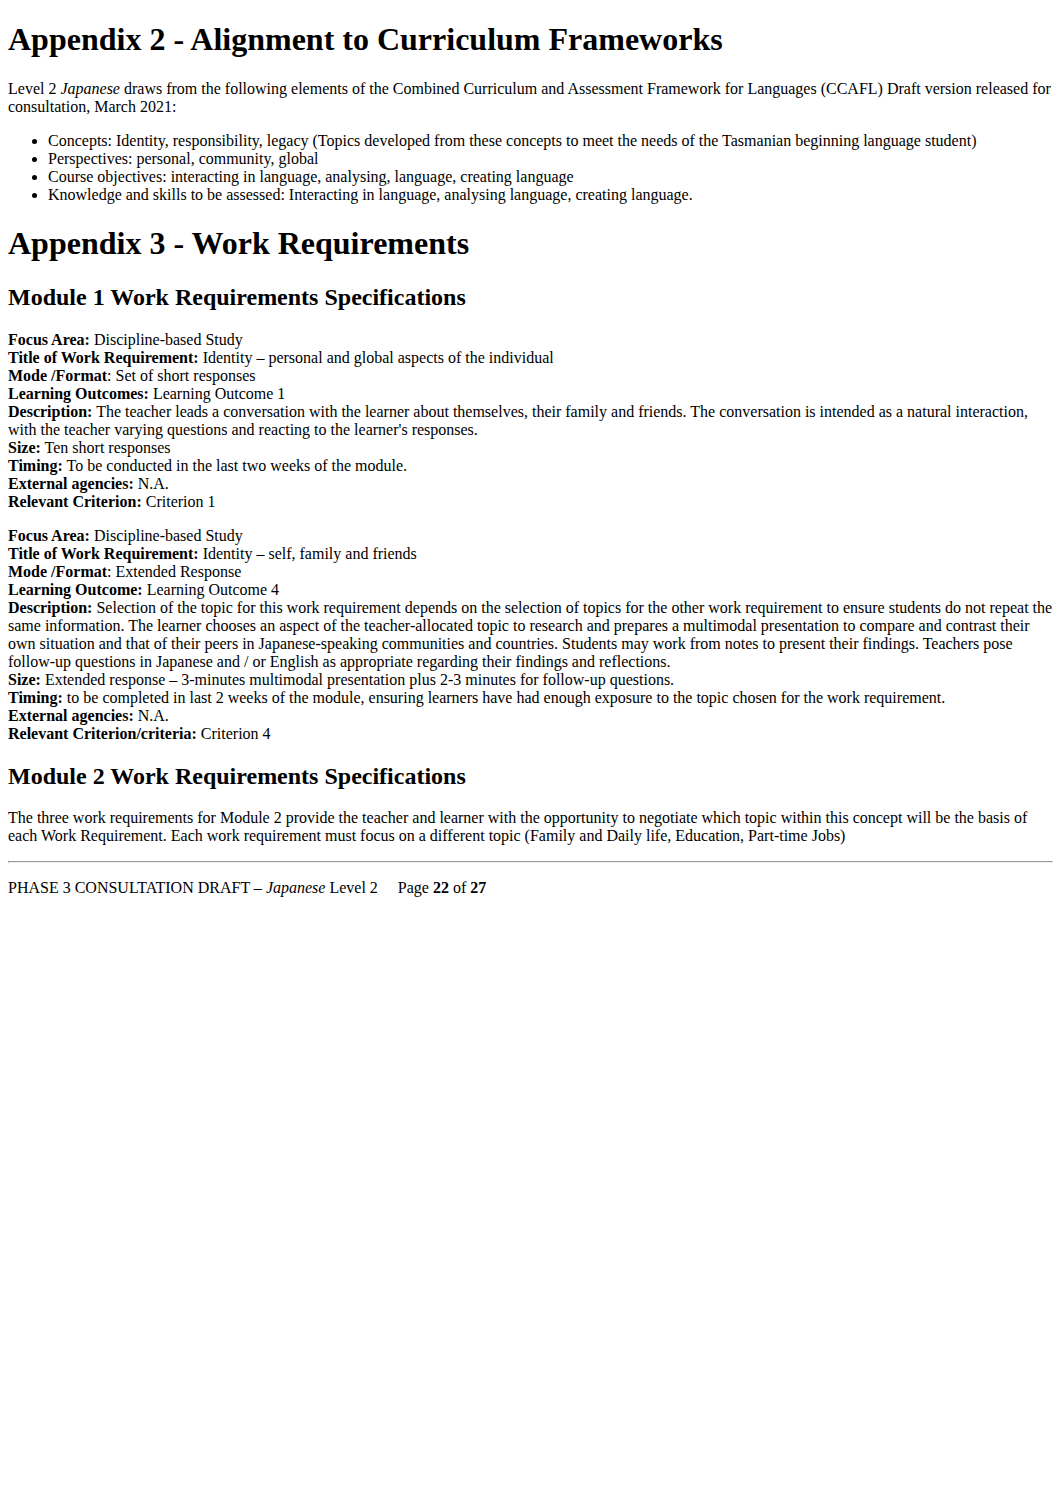Appendix 2 - Alignment to Curriculum Frameworks
Level 2 Japanese draws from the following elements of the Combined Curriculum and Assessment Framework for Languages (CCAFL) Draft version released for consultation, March 2021:
Concepts: Identity, responsibility, legacy (Topics developed from these concepts to meet the needs of the Tasmanian beginning language student)
Perspectives: personal, community, global
Course objectives: interacting in language, analysing, language, creating language
Knowledge and skills to be assessed: Interacting in language, analysing language, creating language.
Appendix 3 - Work Requirements
Module 1 Work Requirements Specifications
Focus Area: Discipline-based Study
Title of Work Requirement: Identity – personal and global aspects of the individual
Mode /Format: Set of short responses
Learning Outcomes: Learning Outcome 1
Description: The teacher leads a conversation with the learner about themselves, their family and friends. The conversation is intended as a natural interaction, with the teacher varying questions and reacting to the learner's responses.
Size: Ten short responses
Timing: To be conducted in the last two weeks of the module.
External agencies: N.A.
Relevant Criterion: Criterion 1
Focus Area: Discipline-based Study
Title of Work Requirement: Identity – self, family and friends
Mode /Format: Extended Response
Learning Outcome: Learning Outcome 4
Description: Selection of the topic for this work requirement depends on the selection of topics for the other work requirement to ensure students do not repeat the same information. The learner chooses an aspect of the teacher-allocated topic to research and prepares a multimodal presentation to compare and contrast their own situation and that of their peers in Japanese-speaking communities and countries. Students may work from notes to present their findings. Teachers pose follow-up questions in Japanese and / or English as appropriate regarding their findings and reflections.
Size: Extended response – 3-minutes multimodal presentation plus 2-3 minutes for follow-up questions.
Timing: to be completed in last 2 weeks of the module, ensuring learners have had enough exposure to the topic chosen for the work requirement.
External agencies: N.A.
Relevant Criterion/criteria: Criterion 4
Module 2 Work Requirements Specifications
The three work requirements for Module 2 provide the teacher and learner with the opportunity to negotiate which topic within this concept will be the basis of each Work Requirement. Each work requirement must focus on a different topic (Family and Daily life, Education, Part-time Jobs)
PHASE 3 CONSULTATION DRAFT – Japanese Level 2 Page 22 of 27